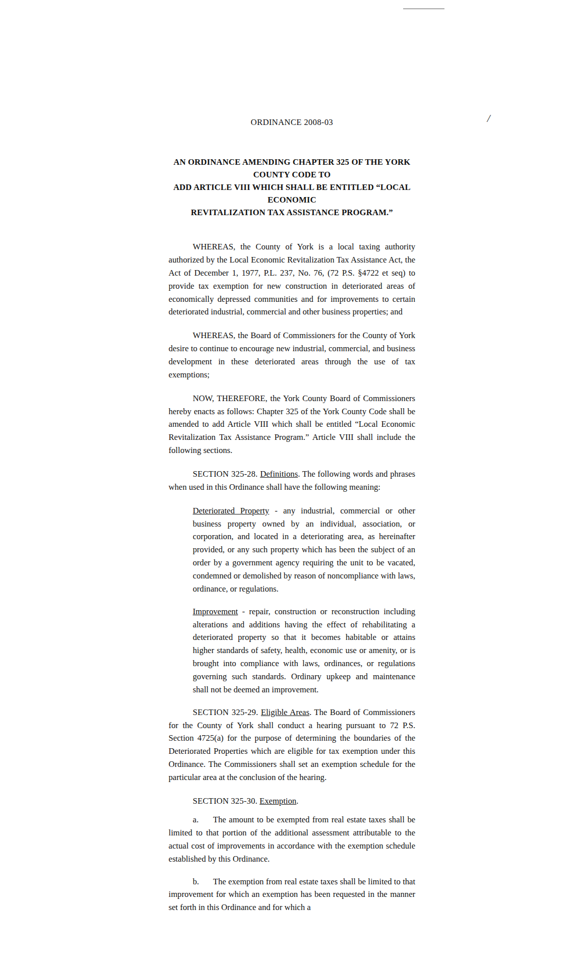ORDINANCE 2008-03 /
An Ordinance Amending Chapter 325 of the York County Code to
Add Article VIII Which Shall Be Entitled “Local Economic
Revitalization Tax Assistance Program.”
WHEREAS, the County of York is a local taxing authority authorized by the Local Economic Revitalization Tax Assistance Act, the Act of December 1, 1977, P.L. 237, No. 76, (72 P.S. §4722 et seq) to provide tax exemption for new construction in deteriorated areas of economically depressed communities and for improvements to certain deteriorated industrial, commercial and other business properties; and
WHEREAS, the Board of Commissioners for the County of York desire to continue to encourage new industrial, commercial, and business development in these deteriorated areas through the use of tax exemptions;
NOW, THEREFORE, the York County Board of Commissioners hereby enacts as follows: Chapter 325 of the York County Code shall be amended to add Article VIII which shall be entitled “Local Economic Revitalization Tax Assistance Program.” Article VIII shall include the following sections.
SECTION 325-28. Definitions. The following words and phrases when used in this Ordinance shall have the following meaning:
Deteriorated Property - any industrial, commercial or other business property owned by an individual, association, or corporation, and located in a deteriorating area, as hereinafter provided, or any such property which has been the subject of an order by a government agency requiring the unit to be vacated, condemned or demolished by reason of noncompliance with laws, ordinance, or regulations.
Improvement - repair, construction or reconstruction including alterations and additions having the effect of rehabilitating a deteriorated property so that it becomes habitable or attains higher standards of safety, health, economic use or amenity, or is brought into compliance with laws, ordinances, or regulations governing such standards. Ordinary upkeep and maintenance shall not be deemed an improvement.
SECTION 325-29. Eligible Areas. The Board of Commissioners for the County of York shall conduct a hearing pursuant to 72 P.S. Section 4725(a) for the purpose of determining the boundaries of the Deteriorated Properties which are eligible for tax exemption under this Ordinance. The Commissioners shall set an exemption schedule for the particular area at the conclusion of the hearing.
SECTION 325-30. Exemption.
a. The amount to be exempted from real estate taxes shall be limited to that portion of the additional assessment attributable to the actual cost of improvements in accordance with the exemption schedule established by this Ordinance.
b. The exemption from real estate taxes shall be limited to that improvement for which an exemption has been requested in the manner set forth in this Ordinance and for which a